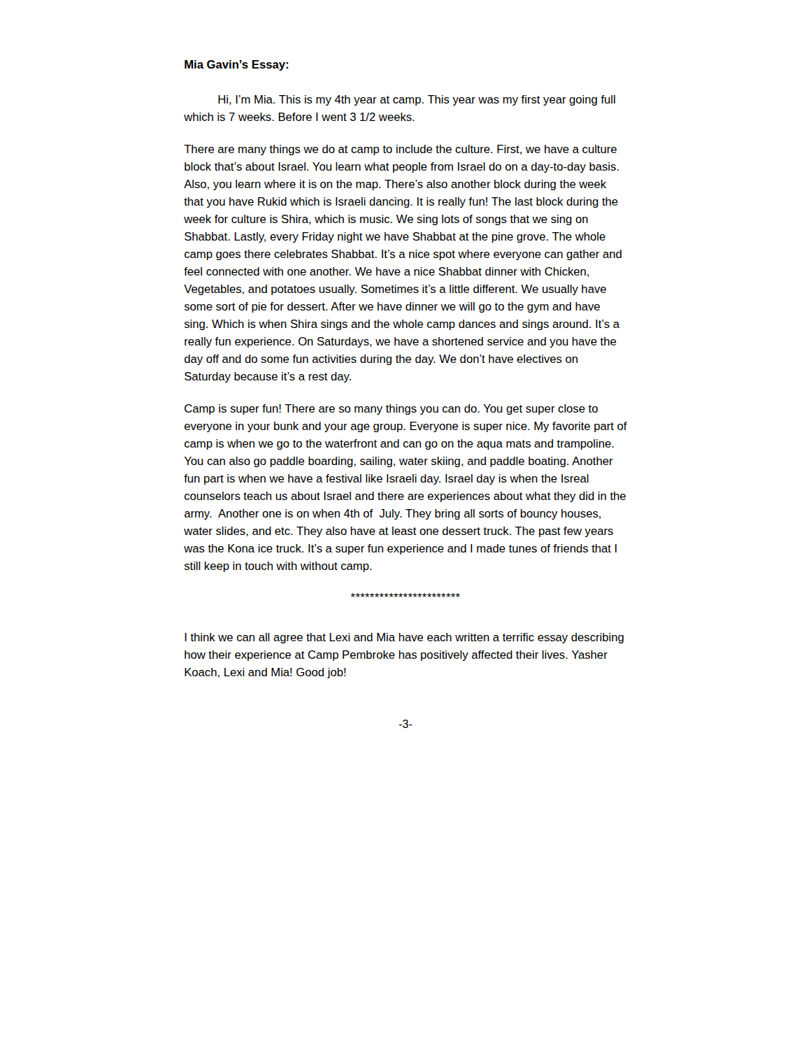Mia Gavin’s Essay:
Hi, I’m Mia. This is my 4th year at camp. This year was my first year going full which is 7 weeks. Before I went 3 1/2 weeks.
There are many things we do at camp to include the culture. First, we have a culture block that’s about Israel. You learn what people from Israel do on a day-to-day basis. Also, you learn where it is on the map. There’s also another block during the week that you have Rukid which is Israeli dancing. It is really fun! The last block during the week for culture is Shira, which is music. We sing lots of songs that we sing on Shabbat. Lastly, every Friday night we have Shabbat at the pine grove. The whole camp goes there celebrates Shabbat. It’s a nice spot where everyone can gather and feel connected with one another. We have a nice Shabbat dinner with Chicken, Vegetables, and potatoes usually. Sometimes it’s a little different. We usually have some sort of pie for dessert. After we have dinner we will go to the gym and have sing. Which is when Shira sings and the whole camp dances and sings around. It’s a really fun experience. On Saturdays, we have a shortened service and you have the day off and do some fun activities during the day. We don’t have electives on Saturday because it’s a rest day.
Camp is super fun! There are so many things you can do. You get super close to everyone in your bunk and your age group. Everyone is super nice. My favorite part of camp is when we go to the waterfront and can go on the aqua mats and trampoline. You can also go paddle boarding, sailing, water skiing, and paddle boating. Another fun part is when we have a festival like Israeli day. Israel day is when the Isreal counselors teach us about Israel and there are experiences about what they did in the army. Another one is on when 4th of July. They bring all sorts of bouncy houses, water slides, and etc. They also have at least one dessert truck. The past few years was the Kona ice truck. It’s a super fun experience and I made tunes of friends that I still keep in touch with without camp.
***********************
I think we can all agree that Lexi and Mia have each written a terrific essay describing how their experience at Camp Pembroke has positively affected their lives. Yasher Koach, Lexi and Mia! Good job!
-3-